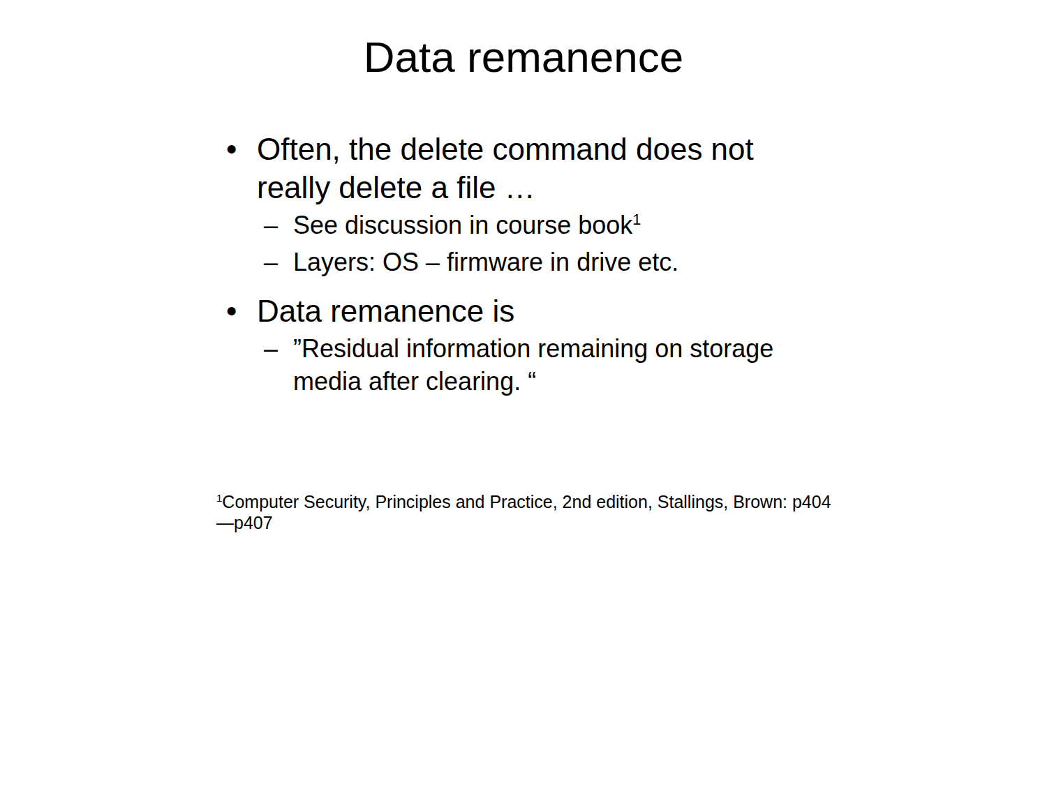Data remanence
Often, the delete command does not really delete a file …
See discussion in course book1
Layers: OS – firmware in drive etc.
Data remanence is
”Residual information remaining on storage media after clearing. “
1Computer Security, Principles and Practice, 2nd edition, Stallings, Brown: p404—p407